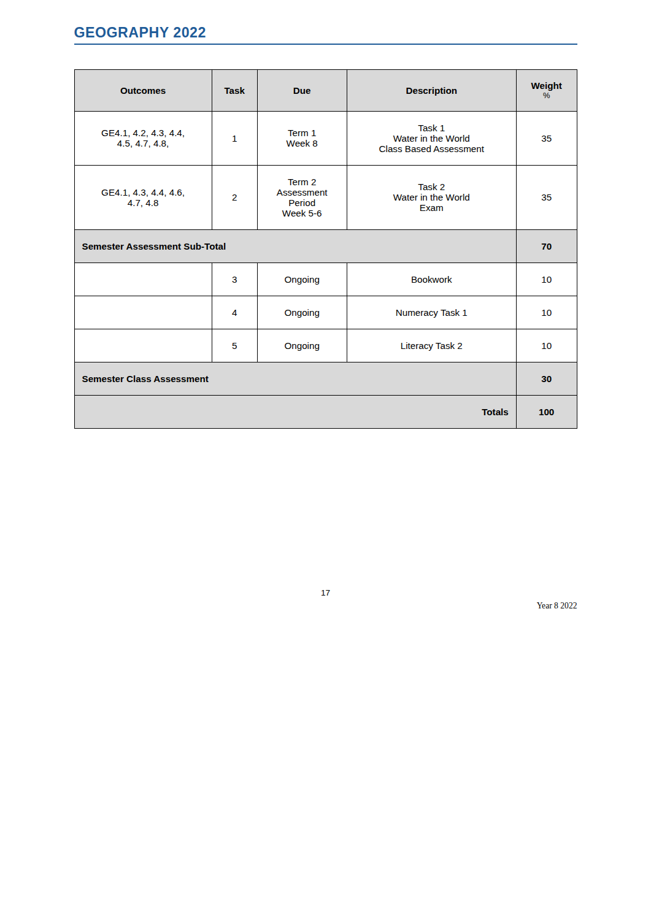GEOGRAPHY 2022
| Outcomes | Task | Due | Description | Weight % |
| --- | --- | --- | --- | --- |
| GE4.1, 4.2, 4.3, 4.4, 4.5, 4.7, 4.8, | 1 | Term 1 Week 8 | Task 1 Water in the World Class Based Assessment | 35 |
| GE4.1, 4.3, 4.4, 4.6, 4.7, 4.8 | 2 | Term 2 Assessment Period Week 5-6 | Task 2 Water in the World Exam | 35 |
| Semester Assessment Sub-Total | 70 |
| | 3 | Ongoing | Bookwork | 10 |
| | 4 | Ongoing | Numeracy Task 1 | 10 |
| | 5 | Ongoing | Literacy Task 2 | 10 |
| Semester Class Assessment | 30 |
| Totals | 100 |
17
Year 8 2022